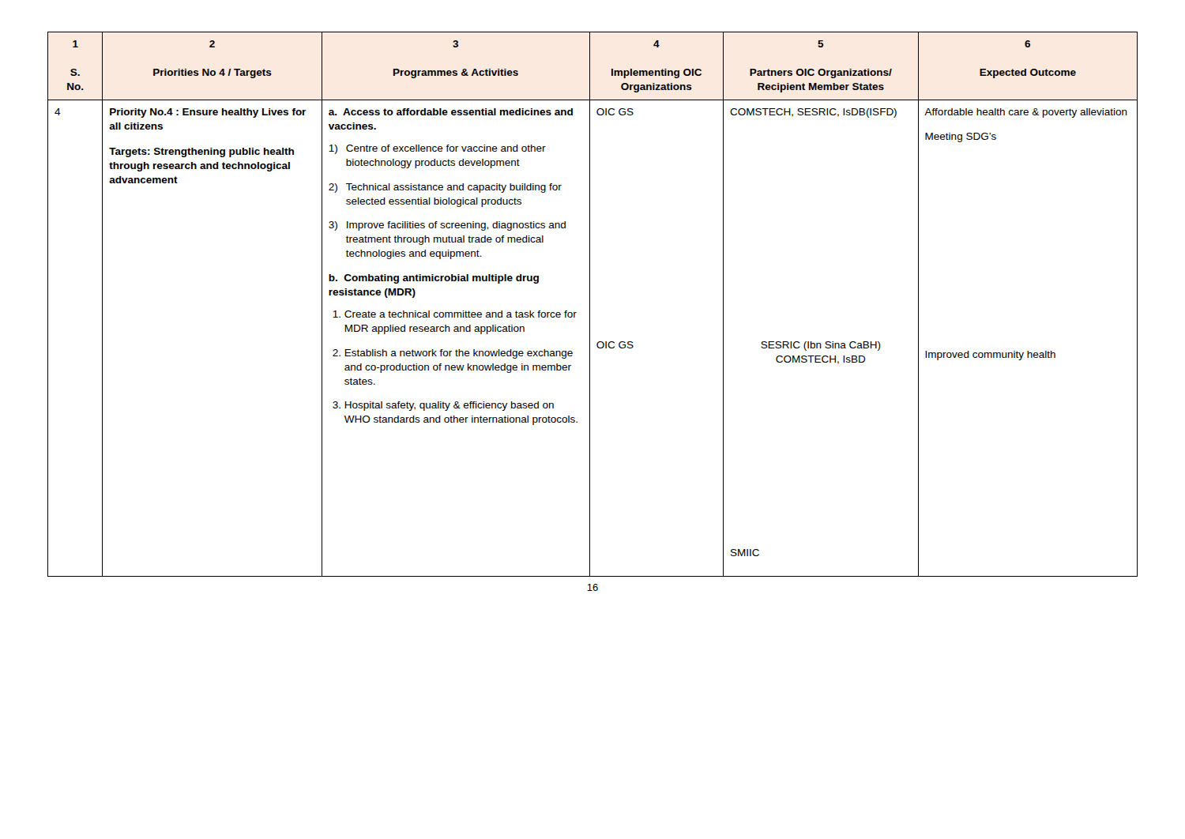| 1 S. No. | 2 Priorities No 4 / Targets | 3 Programmes & Activities | 4 Implementing OIC Organizations | 5 Partners OIC Organizations/ Recipient Member States | 6 Expected Outcome |
| --- | --- | --- | --- | --- | --- |
| 4 | Priority No.4 : Ensure healthy Lives for all citizens Targets: Strengthening public health through research and technological advancement | a. Access to affordable essential medicines and vaccines. 1) Centre of excellence for vaccine and other biotechnology products development 2) Technical assistance and capacity building for selected essential biological products 3) Improve facilities of screening, diagnostics and treatment through mutual trade of medical technologies and equipment. b. Combating antimicrobial multiple drug resistance (MDR) Create a technical committee and a task force for MDR applied research and application Establish a network for the knowledge exchange and co-production of new knowledge in member states. Hospital safety, quality & efficiency based on WHO standards and other international protocols. | OIC GS OIC GS | COMSTECH, SESRIC, IsDB(ISFD) SESRIC (Ibn Sina CaBH) COMSTECH, IsBD SMIIC | Affordable health care & poverty alleviation Meeting SDG’s Improved community health |
16